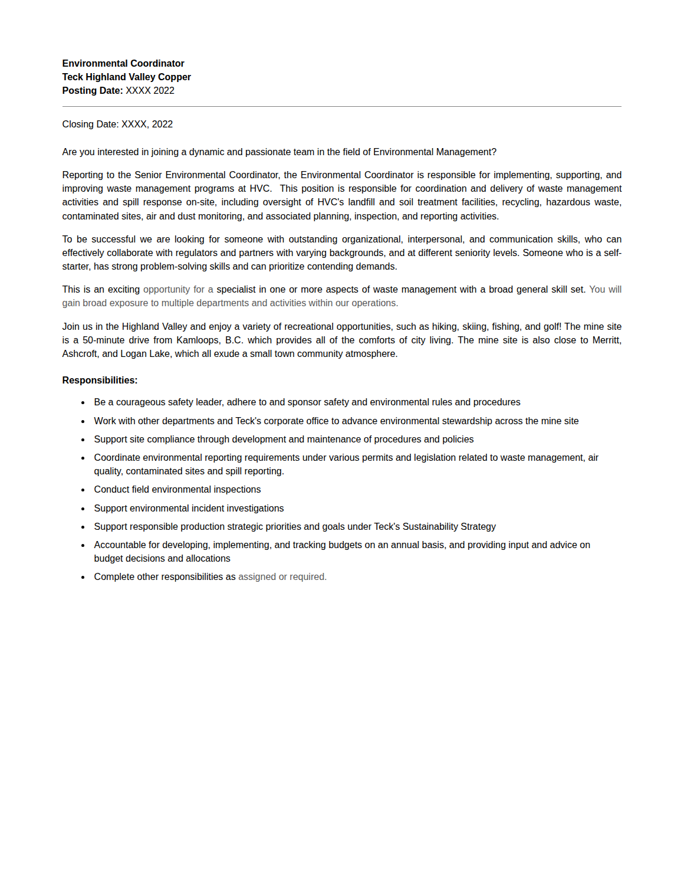Environmental Coordinator
Teck Highland Valley Copper
Posting Date: XXXX 2022
Closing Date: XXXX, 2022
Are you interested in joining a dynamic and passionate team in the field of Environmental Management?
Reporting to the Senior Environmental Coordinator, the Environmental Coordinator is responsible for implementing, supporting, and improving waste management programs at HVC. This position is responsible for coordination and delivery of waste management activities and spill response on-site, including oversight of HVC's landfill and soil treatment facilities, recycling, hazardous waste, contaminated sites, air and dust monitoring, and associated planning, inspection, and reporting activities.
To be successful we are looking for someone with outstanding organizational, interpersonal, and communication skills, who can effectively collaborate with regulators and partners with varying backgrounds, and at different seniority levels. Someone who is a self-starter, has strong problem-solving skills and can prioritize contending demands.
This is an exciting opportunity for a specialist in one or more aspects of waste management with a broad general skill set. You will gain broad exposure to multiple departments and activities within our operations.
Join us in the Highland Valley and enjoy a variety of recreational opportunities, such as hiking, skiing, fishing, and golf! The mine site is a 50-minute drive from Kamloops, B.C. which provides all of the comforts of city living. The mine site is also close to Merritt, Ashcroft, and Logan Lake, which all exude a small town community atmosphere.
Responsibilities:
Be a courageous safety leader, adhere to and sponsor safety and environmental rules and procedures
Work with other departments and Teck's corporate office to advance environmental stewardship across the mine site
Support site compliance through development and maintenance of procedures and policies
Coordinate environmental reporting requirements under various permits and legislation related to waste management, air quality, contaminated sites and spill reporting.
Conduct field environmental inspections
Support environmental incident investigations
Support responsible production strategic priorities and goals under Teck's Sustainability Strategy
Accountable for developing, implementing, and tracking budgets on an annual basis, and providing input and advice on budget decisions and allocations
Complete other responsibilities as assigned or required.